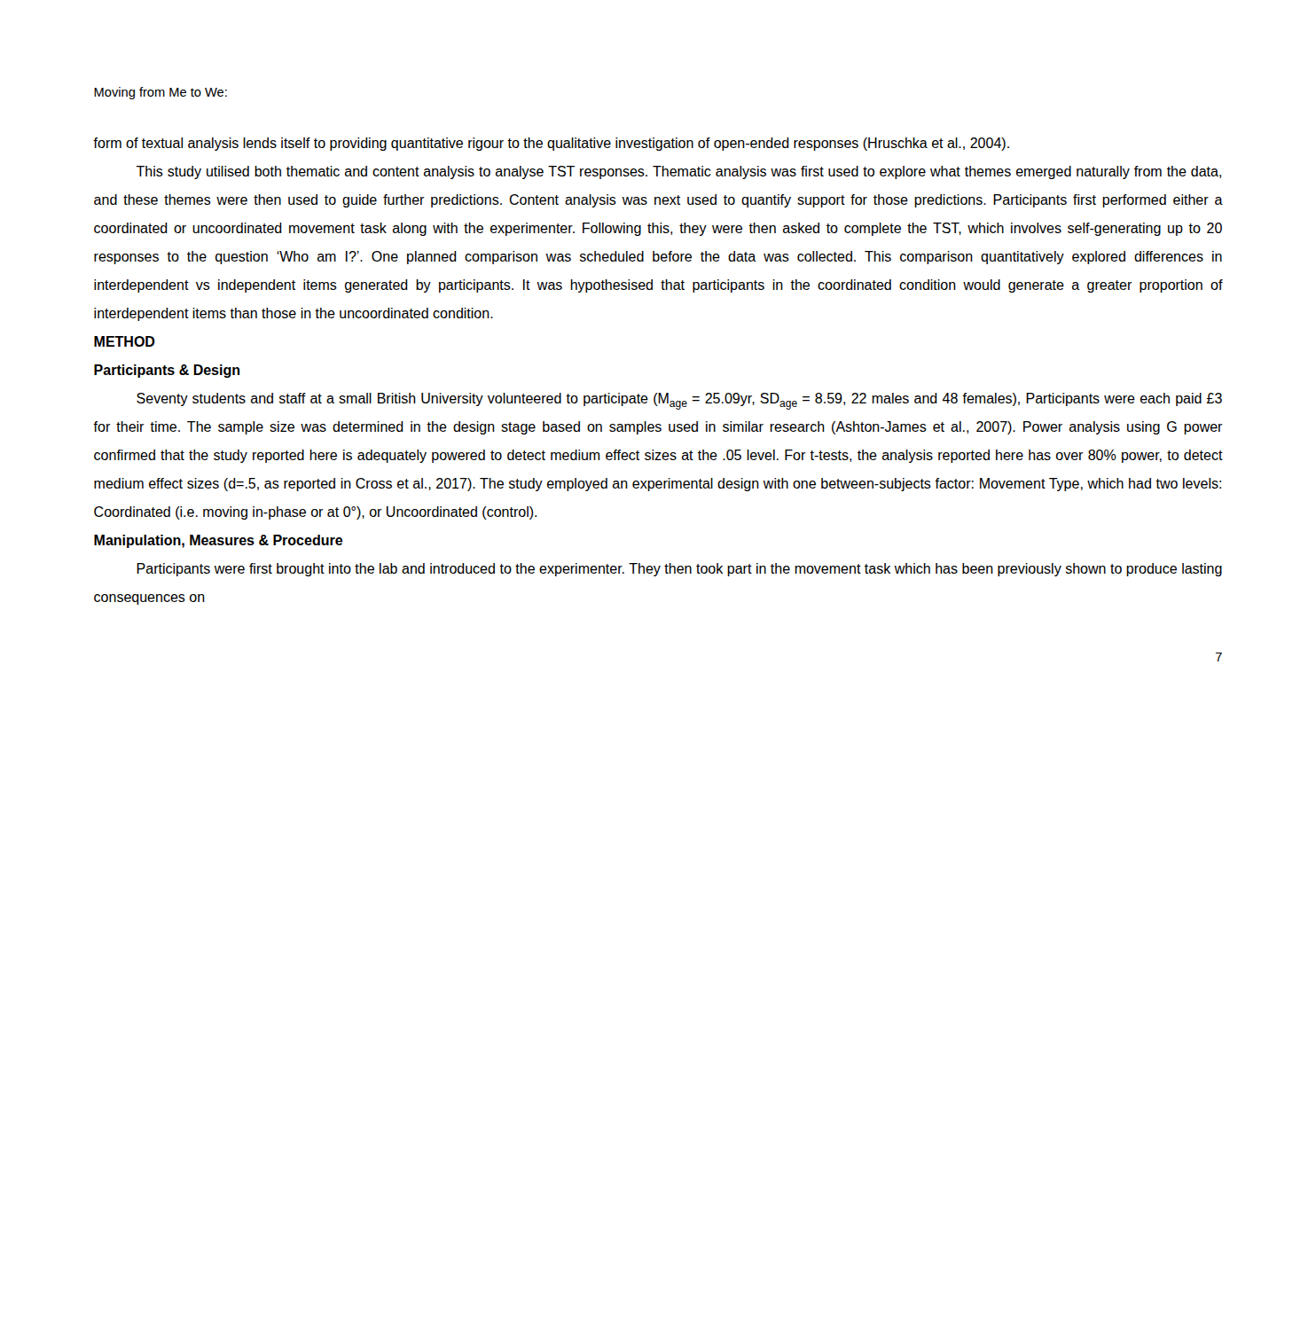Moving from Me to We:
form of textual analysis lends itself to providing quantitative rigour to the qualitative investigation of open-ended responses (Hruschka et al., 2004).
This study utilised both thematic and content analysis to analyse TST responses. Thematic analysis was first used to explore what themes emerged naturally from the data, and these themes were then used to guide further predictions. Content analysis was next used to quantify support for those predictions. Participants first performed either a coordinated or uncoordinated movement task along with the experimenter. Following this, they were then asked to complete the TST, which involves self-generating up to 20 responses to the question ‘Who am I?’. One planned comparison was scheduled before the data was collected. This comparison quantitatively explored differences in interdependent vs independent items generated by participants. It was hypothesised that participants in the coordinated condition would generate a greater proportion of interdependent items than those in the uncoordinated condition.
METHOD
Participants & Design
Seventy students and staff at a small British University volunteered to participate (Mage = 25.09yr, SDage = 8.59, 22 males and 48 females), Participants were each paid £3 for their time. The sample size was determined in the design stage based on samples used in similar research (Ashton-James et al., 2007). Power analysis using G power confirmed that the study reported here is adequately powered to detect medium effect sizes at the .05 level. For t-tests, the analysis reported here has over 80% power, to detect medium effect sizes (d=.5, as reported in Cross et al., 2017). The study employed an experimental design with one between-subjects factor: Movement Type, which had two levels: Coordinated (i.e. moving in-phase or at 0°), or Uncoordinated (control).
Manipulation, Measures & Procedure
Participants were first brought into the lab and introduced to the experimenter. They then took part in the movement task which has been previously shown to produce lasting consequences on
7